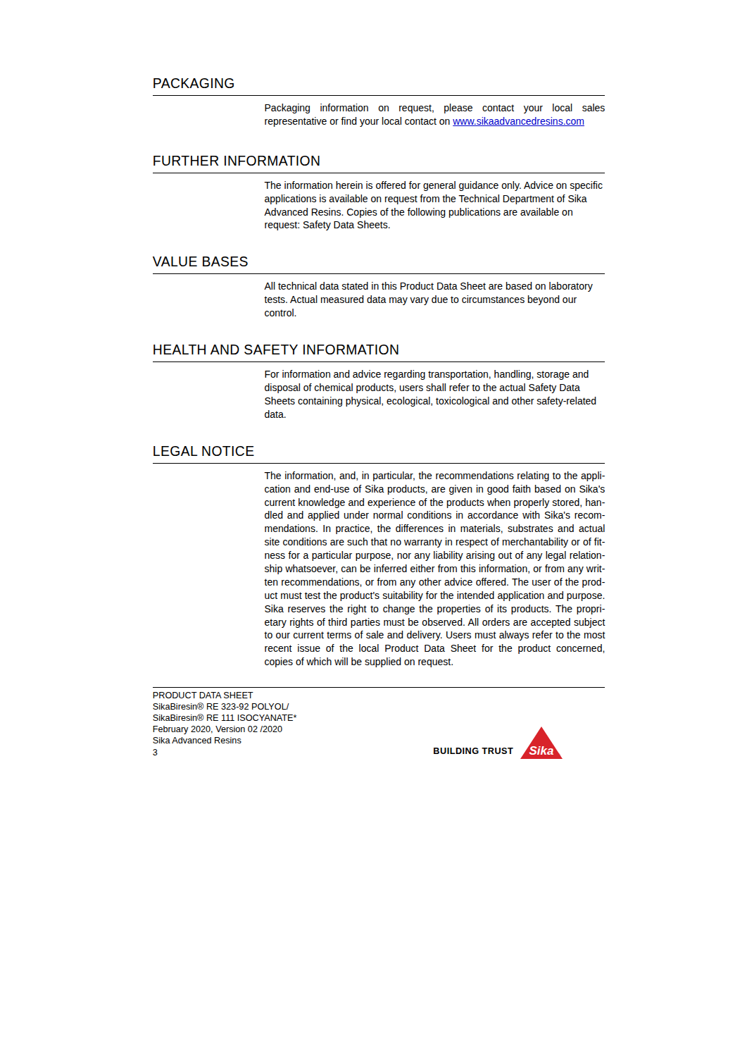Packaging
Packaging information on request, please contact your local sales representative or find your local contact on www.sikaadvancedresins.com
Further Information
The information herein is offered for general guidance only. Advice on specific applications is available on request from the Technical Department of Sika Advanced Resins. Copies of the following publications are available on request: Safety Data Sheets.
Value Bases
All technical data stated in this Product Data Sheet are based on laboratory tests. Actual measured data may vary due to circumstances beyond our control.
Health and Safety Information
For information and advice regarding transportation, handling, storage and disposal of chemical products, users shall refer to the actual Safety Data Sheets containing physical, ecological, toxicological and other safety-related data.
Legal Notice
The information, and, in particular, the recommendations relating to the application and end-use of Sika products, are given in good faith based on Sika's current knowledge and experience of the products when properly stored, handled and applied under normal conditions in accordance with Sika's recommendations. In practice, the differences in materials, substrates and actual site conditions are such that no warranty in respect of merchantability or of fitness for a particular purpose, nor any liability arising out of any legal relationship whatsoever, can be inferred either from this information, or from any written recommendations, or from any other advice offered. The user of the product must test the product's suitability for the intended application and purpose. Sika reserves the right to change the properties of its products. The proprietary rights of third parties must be observed. All orders are accepted subject to our current terms of sale and delivery. Users must always refer to the most recent issue of the local Product Data Sheet for the product concerned, copies of which will be supplied on request.
PRODUCT DATA SHEET
SikaBiresin® RE 323-92 POLYOL/
SikaBiresin® RE 111 ISOCYANATE*
February 2020, Version 02 /2020
Sika Advanced Resins
3
BUILDING TRUST
Sika ®